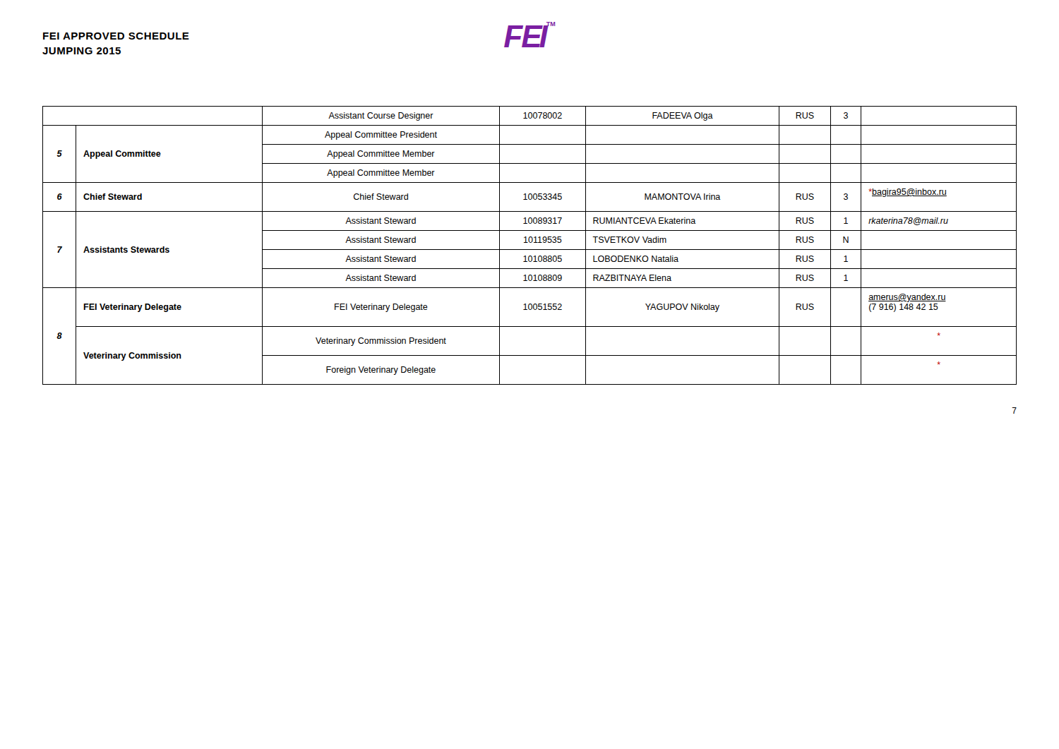FEI APPROVED SCHEDULE
JUMPING 2015
FEITM
| | | Assistant Course Designer | 10078002 | FADEEVA Olga | RUS | 3 | |
| 5 | Appeal Committee | Appeal Committee President | | | | | |
| Appeal Committee Member | | | | | |
| Appeal Committee Member | | | | | |
| 6 | Chief Steward | Chief Steward | 10053345 | MAMONTOVA Irina | RUS | 3 | * bagira95@inbox.ru |
| 7 | Assistants Stewards | Assistant Steward | 10089317 | RUMIANTCEVA Ekaterina | RUS | 1 | rkaterina78@mail.ru |
| Assistant Steward | 10119535 | TSVETKOV Vadim | RUS | N | |
| Assistant Steward | 10108805 | LOBODENKO Natalia | RUS | 1 | |
| Assistant Steward | 10108809 | RAZBITNAYA Elena | RUS | 1 | |
| 8 | FEI Veterinary Delegate | FEI Veterinary Delegate | 10051552 | YAGUPOV Nikolay | RUS | | amerus@yandex.ru (7 916) 148 42 15 |
| Veterinary Commission | Veterinary Commission President | | | | | * |
| Foreign Veterinary Delegate | | | | | * |
7